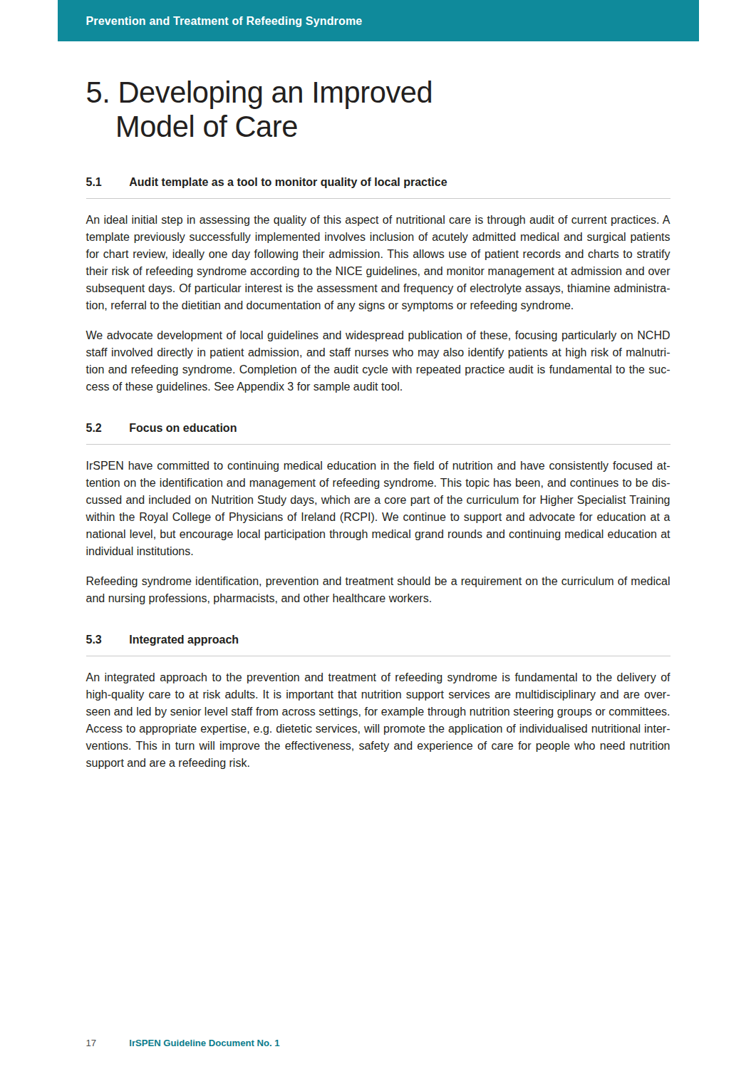Prevention and Treatment of Refeeding Syndrome
5. Developing an ImprovedModel of Care
5.1 Audit template as a tool to monitor quality of local practice
An ideal initial step in assessing the quality of this aspect of nutritional care is through audit of current practices. A template previously successfully implemented involves inclusion of acutely admitted medical and surgical patients for chart review, ideally one day following their admission. This allows use of patient records and charts to stratify their risk of refeeding syndrome according to the NICE guidelines, and monitor management at admission and over subsequent days. Of particular interest is the assessment and frequency of electrolyte assays, thiamine administration, referral to the dietitian and documentation of any signs or symptoms or refeeding syndrome.
We advocate development of local guidelines and widespread publication of these, focusing particularly on NCHD staff involved directly in patient admission, and staff nurses who may also identify patients at high risk of malnutrition and refeeding syndrome. Completion of the audit cycle with repeated practice audit is fundamental to the success of these guidelines. See Appendix 3 for sample audit tool.
5.2 Focus on education
IrSPEN have committed to continuing medical education in the field of nutrition and have consistently focused attention on the identification and management of refeeding syndrome. This topic has been, and continues to be discussed and included on Nutrition Study days, which are a core part of the curriculum for Higher Specialist Training within the Royal College of Physicians of Ireland (RCPI). We continue to support and advocate for education at a national level, but encourage local participation through medical grand rounds and continuing medical education at individual institutions.
Refeeding syndrome identification, prevention and treatment should be a requirement on the curriculum of medical and nursing professions, pharmacists, and other healthcare workers.
5.3 Integrated approach
An integrated approach to the prevention and treatment of refeeding syndrome is fundamental to the delivery of high-quality care to at risk adults. It is important that nutrition support services are multidisciplinary and are overseen and led by senior level staff from across settings, for example through nutrition steering groups or committees. Access to appropriate expertise, e.g. dietetic services, will promote the application of individualised nutritional interventions. This in turn will improve the effectiveness, safety and experience of care for people who need nutrition support and are a refeeding risk.
17 IrSPEN Guideline Document No. 1